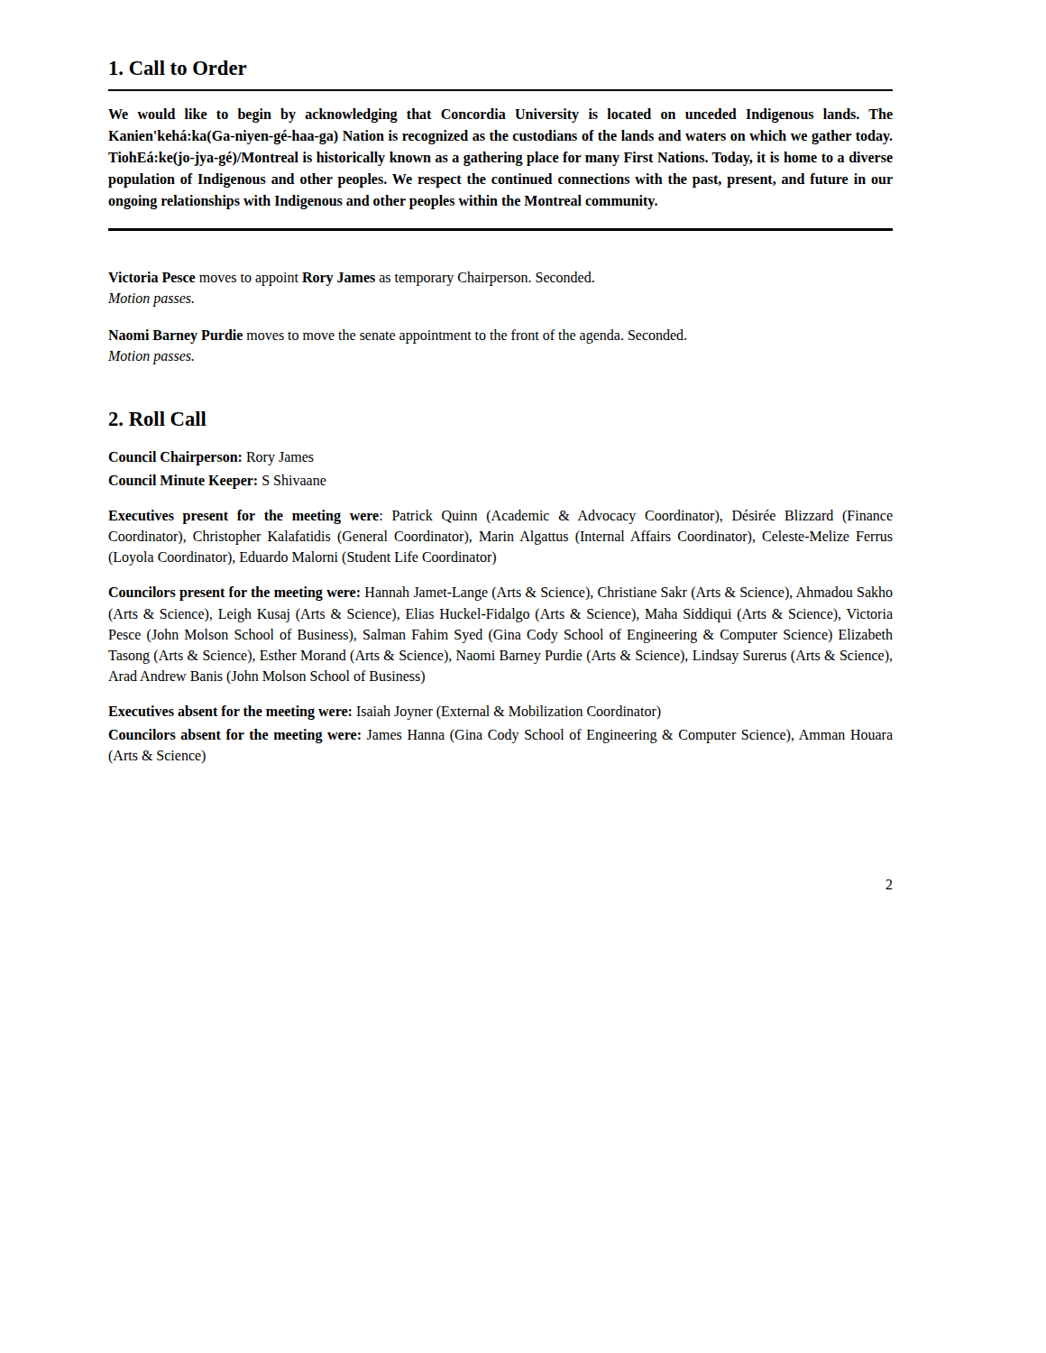1. Call to Order
We would like to begin by acknowledging that Concordia University is located on unceded Indigenous lands. The Kanien'kehá:ka(Ga-niyen-gé-haa-ga) Nation is recognized as the custodians of the lands and waters on which we gather today. TiohEá:ke(jo-jya-gé)/Montreal is historically known as a gathering place for many First Nations. Today, it is home to a diverse population of Indigenous and other peoples. We respect the continued connections with the past, present, and future in our ongoing relationships with Indigenous and other peoples within the Montreal community.
Victoria Pesce moves to appoint Rory James as temporary Chairperson. Seconded.
Motion passes.
Naomi Barney Purdie moves to move the senate appointment to the front of the agenda. Seconded.
Motion passes.
2. Roll Call
Council Chairperson: Rory James
Council Minute Keeper: S Shivaane
Executives present for the meeting were: Patrick Quinn (Academic & Advocacy Coordinator), Désirée Blizzard (Finance Coordinator), Christopher Kalafatidis (General Coordinator), Marin Algattus (Internal Affairs Coordinator), Celeste-Melize Ferrus (Loyola Coordinator), Eduardo Malorni (Student Life Coordinator)
Councilors present for the meeting were: Hannah Jamet-Lange (Arts & Science), Christiane Sakr (Arts & Science), Ahmadou Sakho (Arts & Science), Leigh Kusaj (Arts & Science), Elias Huckel-Fidalgo (Arts & Science), Maha Siddiqui (Arts & Science), Victoria Pesce (John Molson School of Business), Salman Fahim Syed (Gina Cody School of Engineering & Computer Science) Elizabeth Tasong (Arts & Science), Esther Morand (Arts & Science), Naomi Barney Purdie (Arts & Science), Lindsay Surerus (Arts & Science), Arad Andrew Banis (John Molson School of Business)
Executives absent for the meeting were: Isaiah Joyner (External & Mobilization Coordinator)
Councilors absent for the meeting were: James Hanna (Gina Cody School of Engineering & Computer Science), Amman Houara (Arts & Science)
2